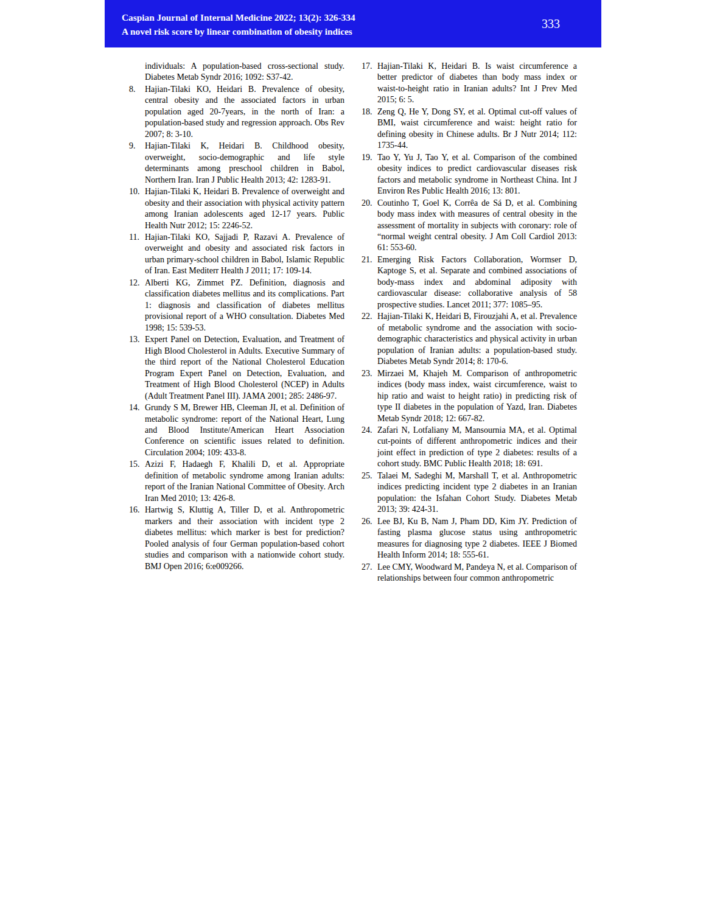Caspian Journal of Internal Medicine 2022; 13(2): 326-334
A novel risk score by linear combination of obesity indices
333
individuals: A population-based cross-sectional study. Diabetes Metab Syndr 2016; 1092: S37-42.
8. Hajian-Tilaki KO, Heidari B. Prevalence of obesity, central obesity and the associated factors in urban population aged 20-7years, in the north of Iran: a population-based study and regression approach. Obs Rev 2007; 8: 3-10.
9. Hajian-Tilaki K, Heidari B. Childhood obesity, overweight, socio-demographic and life style determinants among preschool children in Babol, Northern Iran. Iran J Public Health 2013; 42: 1283-91.
10. Hajian-Tilaki K, Heidari B. Prevalence of overweight and obesity and their association with physical activity pattern among Iranian adolescents aged 12-17 years. Public Health Nutr 2012; 15: 2246-52.
11. Hajian-Tilaki KO, Sajjadi P, Razavi A. Prevalence of overweight and obesity and associated risk factors in urban primary-school children in Babol, Islamic Republic of Iran. East Mediterr Health J 2011; 17: 109-14.
12. Alberti KG, Zimmet PZ. Definition, diagnosis and classification diabetes mellitus and its complications. Part 1: diagnosis and classification of diabetes mellitus provisional report of a WHO consultation. Diabetes Med 1998; 15: 539-53.
13. Expert Panel on Detection, Evaluation, and Treatment of High Blood Cholesterol in Adults. Executive Summary of the third report of the National Cholesterol Education Program Expert Panel on Detection, Evaluation, and Treatment of High Blood Cholesterol (NCEP) in Adults (Adult Treatment Panel III). JAMA 2001; 285: 2486-97.
14. Grundy S M, Brewer HB, Cleeman JI, et al. Definition of metabolic syndrome: report of the National Heart, Lung and Blood Institute/American Heart Association Conference on scientific issues related to definition. Circulation 2004; 109: 433-8.
15. Azizi F, Hadaegh F, Khalili D, et al. Appropriate definition of metabolic syndrome among Iranian adults: report of the Iranian National Committee of Obesity. Arch Iran Med 2010; 13: 426-8.
16. Hartwig S, Kluttig A, Tiller D, et al. Anthropometric markers and their association with incident type 2 diabetes mellitus: which marker is best for prediction? Pooled analysis of four German population-based cohort studies and comparison with a nationwide cohort study. BMJ Open 2016; 6:e009266.
17. Hajian-Tilaki K, Heidari B. Is waist circumference a better predictor of diabetes than body mass index or waist-to-height ratio in Iranian adults? Int J Prev Med 2015; 6: 5.
18. Zeng Q, He Y, Dong SY, et al. Optimal cut-off values of BMI, waist circumference and waist: height ratio for defining obesity in Chinese adults. Br J Nutr 2014; 112: 1735-44.
19. Tao Y, Yu J, Tao Y, et al. Comparison of the combined obesity indices to predict cardiovascular diseases risk factors and metabolic syndrome in Northeast China. Int J Environ Res Public Health 2016; 13: 801.
20. Coutinho T, Goel K, Corrêa de Sá D, et al. Combining body mass index with measures of central obesity in the assessment of mortality in subjects with coronary: role of “normal weight central obesity. J Am Coll Cardiol 2013: 61: 553-60.
21. Emerging Risk Factors Collaboration, Wormser D, Kaptoge S, et al. Separate and combined associations of body-mass index and abdominal adiposity with cardiovascular disease: collaborative analysis of 58 prospective studies. Lancet 2011; 377: 1085–95.
22. Hajian-Tilaki K, Heidari B, Firouzjahi A, et al. Prevalence of metabolic syndrome and the association with socio-demographic characteristics and physical activity in urban population of Iranian adults: a population-based study. Diabetes Metab Syndr 2014; 8: 170-6.
23. Mirzaei M, Khajeh M. Comparison of anthropometric indices (body mass index, waist circumference, waist to hip ratio and waist to height ratio) in predicting risk of type II diabetes in the population of Yazd, Iran. Diabetes Metab Syndr 2018; 12: 667-82.
24. Zafari N, Lotfaliany M, Mansournia MA, et al. Optimal cut-points of different anthropometric indices and their joint effect in prediction of type 2 diabetes: results of a cohort study. BMC Public Health 2018; 18: 691.
25. Talaei M, Sadeghi M, Marshall T, et al. Anthropometric indices predicting incident type 2 diabetes in an Iranian population: the Isfahan Cohort Study. Diabetes Metab 2013; 39: 424-31.
26. Lee BJ, Ku B, Nam J, Pham DD, Kim JY. Prediction of fasting plasma glucose status using anthropometric measures for diagnosing type 2 diabetes. IEEE J Biomed Health Inform 2014; 18: 555-61.
27. Lee CMY, Woodward M, Pandeya N, et al. Comparison of relationships between four common anthropometric